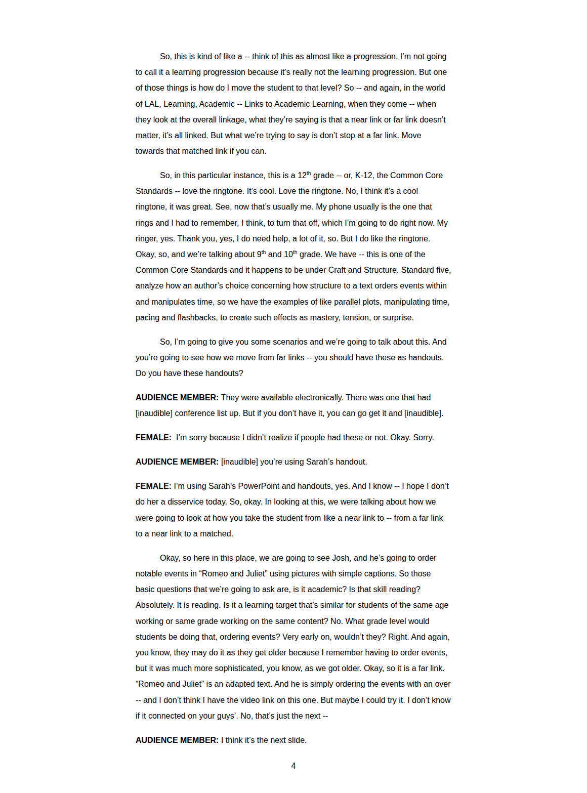So, this is kind of like a -- think of this as almost like a progression. I’m not going to call it a learning progression because it’s really not the learning progression. But one of those things is how do I move the student to that level? So -- and again, in the world of LAL, Learning, Academic -- Links to Academic Learning, when they come -- when they look at the overall linkage, what they’re saying is that a near link or far link doesn’t matter, it’s all linked. But what we’re trying to say is don’t stop at a far link. Move towards that matched link if you can.
So, in this particular instance, this is a 12th grade -- or, K-12, the Common Core Standards -- love the ringtone. It’s cool. Love the ringtone. No, I think it’s a cool ringtone, it was great. See, now that’s usually me. My phone usually is the one that rings and I had to remember, I think, to turn that off, which I’m going to do right now. My ringer, yes. Thank you, yes, I do need help, a lot of it, so. But I do like the ringtone. Okay, so, and we’re talking about 9th and 10th grade. We have -- this is one of the Common Core Standards and it happens to be under Craft and Structure. Standard five, analyze how an author’s choice concerning how structure to a text orders events within and manipulates time, so we have the examples of like parallel plots, manipulating time, pacing and flashbacks, to create such effects as mastery, tension, or surprise.
So, I’m going to give you some scenarios and we’re going to talk about this. And you’re going to see how we move from far links -- you should have these as handouts. Do you have these handouts?
AUDIENCE MEMBER: They were available electronically. There was one that had [inaudible] conference list up. But if you don’t have it, you can go get it and [inaudible].
FEMALE: I’m sorry because I didn’t realize if people had these or not. Okay. Sorry.
AUDIENCE MEMBER: [inaudible] you’re using Sarah’s handout.
FEMALE: I’m using Sarah’s PowerPoint and handouts, yes. And I know -- I hope I don’t do her a disservice today. So, okay. In looking at this, we were talking about how we were going to look at how you take the student from like a near link to -- from a far link to a near link to a matched.
Okay, so here in this place, we are going to see Josh, and he’s going to order notable events in “Romeo and Juliet” using pictures with simple captions. So those basic questions that we’re going to ask are, is it academic? Is that skill reading? Absolutely. It is reading. Is it a learning target that’s similar for students of the same age working or same grade working on the same content? No. What grade level would students be doing that, ordering events? Very early on, wouldn’t they? Right. And again, you know, they may do it as they get older because I remember having to order events, but it was much more sophisticated, you know, as we got older. Okay, so it is a far link. “Romeo and Juliet” is an adapted text. And he is simply ordering the events with an over -- and I don’t think I have the video link on this one. But maybe I could try it. I don’t know if it connected on your guys’. No, that’s just the next --
AUDIENCE MEMBER: I think it’s the next slide.
4